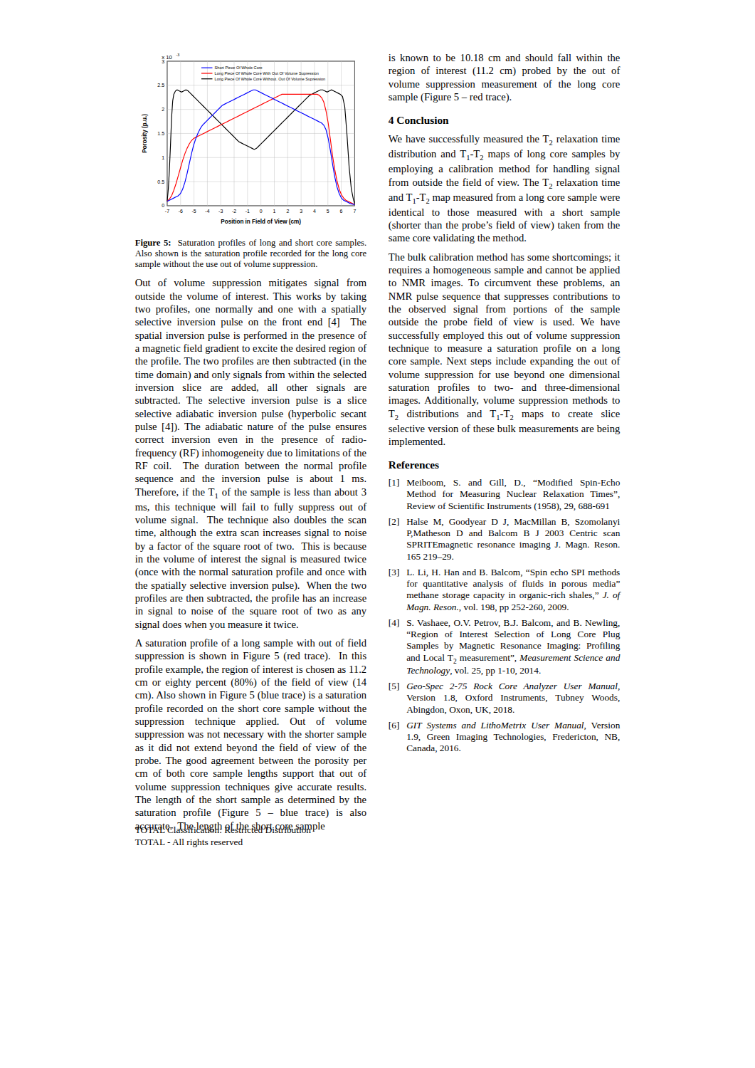x 10 -3 0 0.5 1 1.5 2 2.5 3 -7 -6 -5 -4 -3 -2 -1 0 1 2 3 4 5 6 7 Position in Field of View (cm) Porosity (p.u.) Short Piece Of Whole Core Long Piece Of Whole Core With Out Of Volume Supression Long Piece Of Whole Core Without. Out Of Volume Supression
Figure 5: Saturation profiles of long and short core samples. Also shown is the saturation profile recorded for the long core sample without the use out of volume suppression.
Out of volume suppression mitigates signal from outside the volume of interest. This works by taking two profiles, one normally and one with a spatially selective inversion pulse on the front end [4] The spatial inversion pulse is performed in the presence of a magnetic field gradient to excite the desired region of the profile. The two profiles are then subtracted (in the time domain) and only signals from within the selected inversion slice are added, all other signals are subtracted. The selective inversion pulse is a slice selective adiabatic inversion pulse (hyperbolic secant pulse [4]). The adiabatic nature of the pulse ensures correct inversion even in the presence of radio-frequency (RF) inhomogeneity due to limitations of the RF coil. The duration between the normal profile sequence and the inversion pulse is about 1 ms. Therefore, if the T1 of the sample is less than about 3 ms, this technique will fail to fully suppress out of volume signal. The technique also doubles the scan time, although the extra scan increases signal to noise by a factor of the square root of two. This is because in the volume of interest the signal is measured twice (once with the normal saturation profile and once with the spatially selective inversion pulse). When the two profiles are then subtracted, the profile has an increase in signal to noise of the square root of two as any signal does when you measure it twice.
A saturation profile of a long sample with out of field suppression is shown in Figure 5 (red trace). In this profile example, the region of interest is chosen as 11.2 cm or eighty percent (80%) of the field of view (14 cm). Also shown in Figure 5 (blue trace) is a saturation profile recorded on the short core sample without the suppression technique applied. Out of volume suppression was not necessary with the shorter sample as it did not extend beyond the field of view of the probe. The good agreement between the porosity per cm of both core sample lengths support that out of volume suppression techniques give accurate results. The length of the short sample as determined by the saturation profile (Figure 5 – blue trace) is also accurate. The length of the short core sample
is known to be 10.18 cm and should fall within the region of interest (11.2 cm) probed by the out of volume suppression measurement of the long core sample (Figure 5 – red trace).
4 Conclusion
We have successfully measured the T2 relaxation time distribution and T1-T2 maps of long core samples by employing a calibration method for handling signal from outside the field of view. The T2 relaxation time and T1-T2 map measured from a long core sample were identical to those measured with a short sample (shorter than the probe’s field of view) taken from the same core validating the method.
The bulk calibration method has some shortcomings; it requires a homogeneous sample and cannot be applied to NMR images. To circumvent these problems, an NMR pulse sequence that suppresses contributions to the observed signal from portions of the sample outside the probe field of view is used. We have successfully employed this out of volume suppression technique to measure a saturation profile on a long core sample. Next steps include expanding the out of volume suppression for use beyond one dimensional saturation profiles to two- and three-dimensional images. Additionally, volume suppression methods to T2 distributions and T1-T2 maps to create slice selective version of these bulk measurements are being implemented.
References
[1]
Meiboom, S. and Gill, D., “Modified Spin-Echo Method for Measuring Nuclear Relaxation Times”, Review of Scientific Instruments (1958), 29, 688-691
[2]
Halse M, Goodyear D J, MacMillan B, Szomolanyi P,Matheson D and Balcom B J 2003 Centric scan SPRITEmagnetic resonance imaging J. Magn. Reson. 165 219–29.
[3]
L. Li, H. Han and B. Balcom, “Spin echo SPI methods for quantitative analysis of fluids in porous media” methane storage capacity in organic-rich shales,” J. of Magn. Reson., vol. 198, pp 252-260, 2009.
[4]
S. Vashaee, O.V. Petrov, B.J. Balcom, and B. Newling, “Region of Interest Selection of Long Core Plug Samples by Magnetic Resonance Imaging: Profiling and Local T2 measurement”, Measurement Science and Technology, vol. 25, pp 1-10, 2014.
[5]
Geo-Spec 2-75 Rock Core Analyzer User Manual, Version 1.8, Oxford Instruments, Tubney Woods, Abingdon, Oxon, UK, 2018.
[6]
GIT Systems and LithoMetrix User Manual, Version 1.9, Green Imaging Technologies, Fredericton, NB, Canada, 2016.
TOTAL Classification: Restricted Distribution
TOTAL - All rights reserved